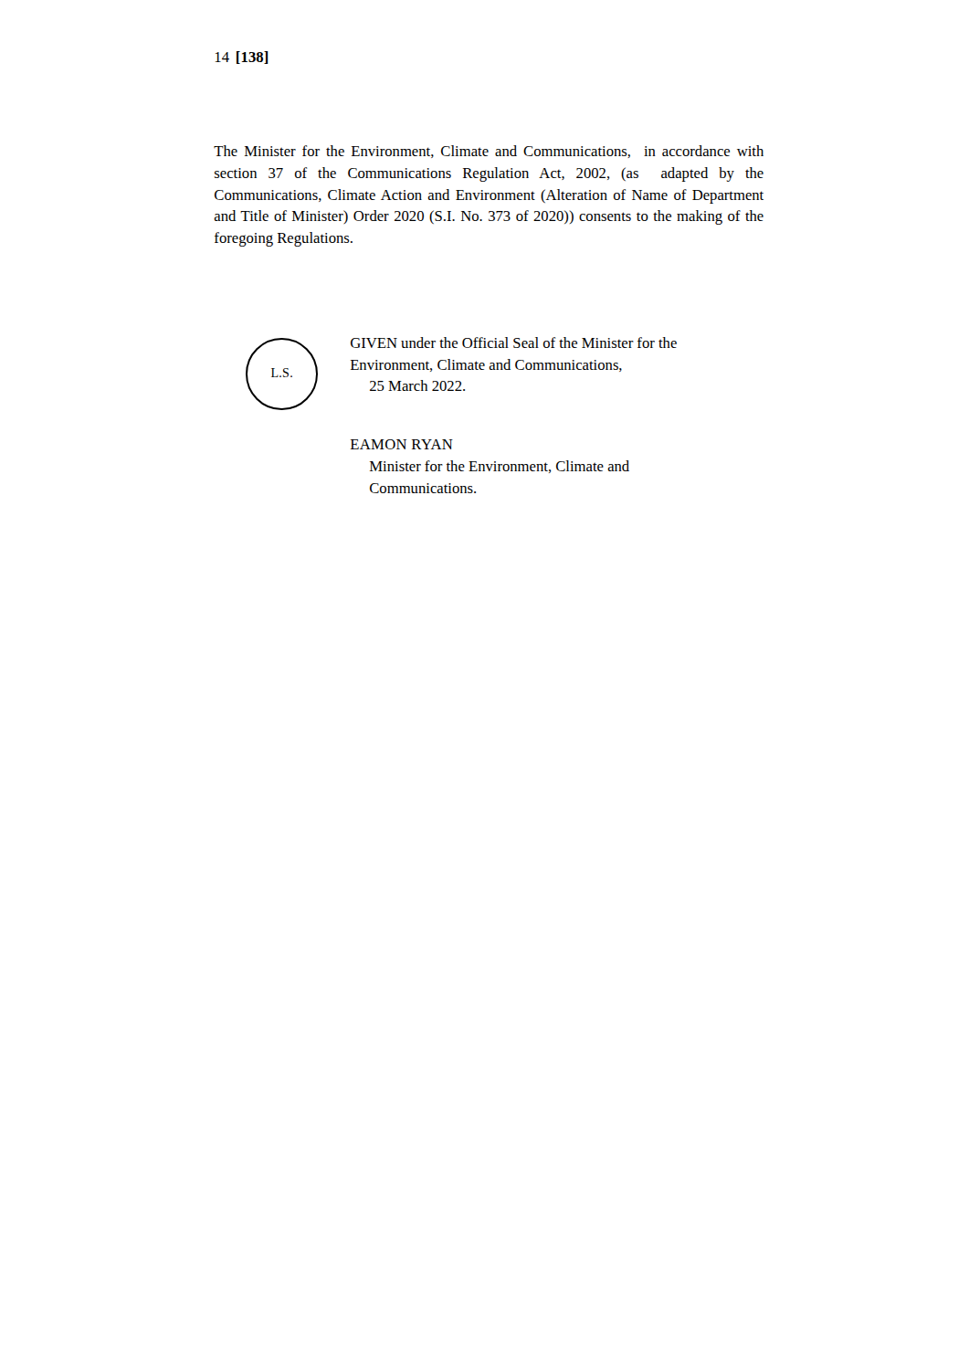14 [138]
The Minister for the Environment, Climate and Communications, in accordance with section 37 of the Communications Regulation Act, 2002, (as adapted by the Communications, Climate Action and Environment (Alteration of Name of Department and Title of Minister) Order 2020 (S.I. No. 373 of 2020)) consents to the making of the foregoing Regulations.
L.S.
GIVEN under the Official Seal of the Minister for the
Environment, Climate and Communications,
25 March 2022.
EAMON RYAN
Minister for the Environment, Climate and
Communications.